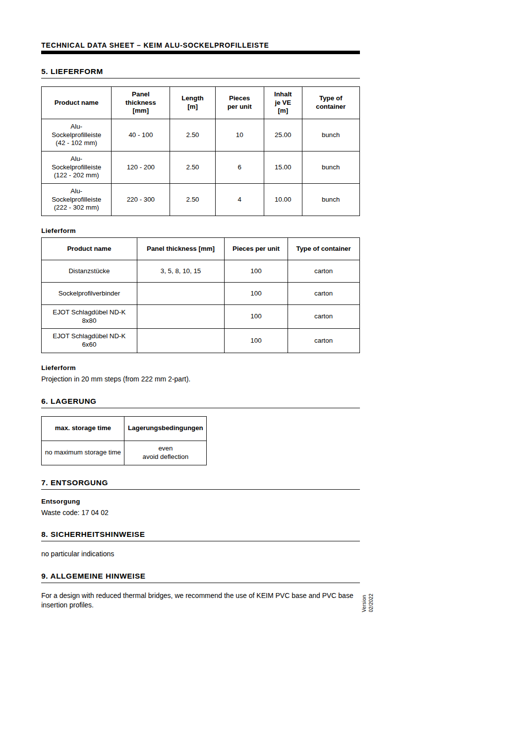Technical Data Sheet – KEIM Alu-Sockelprofilleiste
5. Lieferform
| Product name | Panel thickness [mm] | Length [m] | Pieces per unit | Inhalt je VE [m] | Type of container |
| --- | --- | --- | --- | --- | --- |
| Alu- Sockelprofilleiste (42 - 102 mm) | 40 - 100 | 2.50 | 10 | 25.00 | bunch |
| Alu- Sockelprofilleiste (122 - 202 mm) | 120 - 200 | 2.50 | 6 | 15.00 | bunch |
| Alu- Sockelprofilleiste (222 - 302 mm) | 220 - 300 | 2.50 | 4 | 10.00 | bunch |
Lieferform
| Product name | Panel thickness [mm] | Pieces per unit | Type of container |
| --- | --- | --- | --- |
| Distanzstücke | 3, 5, 8, 10, 15 | 100 | carton |
| Sockelprofilverbinder | | 100 | carton |
| EJOT Schlagdübel ND-K 8x80 | | 100 | carton |
| EJOT Schlagdübel ND-K 6x60 | | 100 | carton |
Lieferform
Projection in 20 mm steps (from 222 mm 2-part).
6. Lagerung
| max. storage time | Lagerungsbedingungen |
| --- | --- |
| no maximum storage time | even avoid deflection |
7. Entsorgung
Entsorgung
Waste code: 17 04 02
8. Sicherheitshinweise
no particular indications
9. Allgemeine Hinweise
For a design with reduced thermal bridges, we recommend the use of KEIM PVC base and PVC base insertion profiles.
Version 02/2022